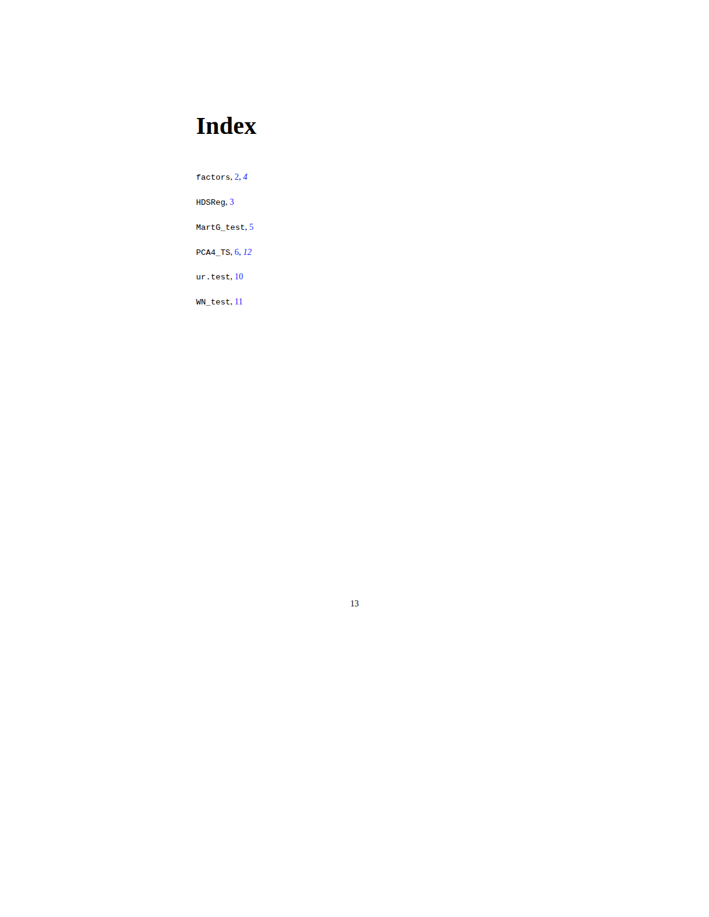Index
factors, 2, 4
HDSReg, 3
MartG_test, 5
PCA4_TS, 6, 12
ur.test, 10
WN_test, 11
13